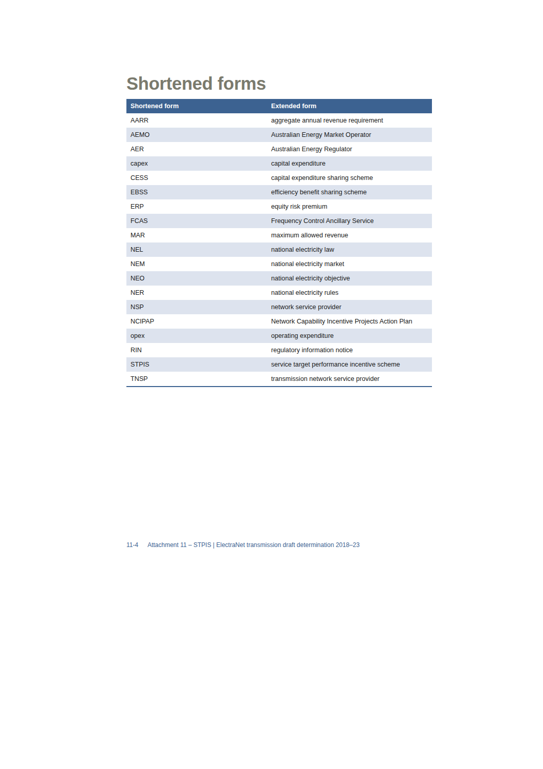Shortened forms
| Shortened form | Extended form |
| --- | --- |
| AARR | aggregate annual revenue requirement |
| AEMO | Australian Energy Market Operator |
| AER | Australian Energy Regulator |
| capex | capital expenditure |
| CESS | capital expenditure sharing scheme |
| EBSS | efficiency benefit sharing scheme |
| ERP | equity risk premium |
| FCAS | Frequency Control Ancillary Service |
| MAR | maximum allowed revenue |
| NEL | national electricity law |
| NEM | national electricity market |
| NEO | national electricity objective |
| NER | national electricity rules |
| NSP | network service provider |
| NCIPAP | Network Capability Incentive Projects Action Plan |
| opex | operating expenditure |
| RIN | regulatory information notice |
| STPIS | service target performance incentive scheme |
| TNSP | transmission network service provider |
11-4 Attachment 11 – STPIS | ElectraNet transmission draft determination 2018–23